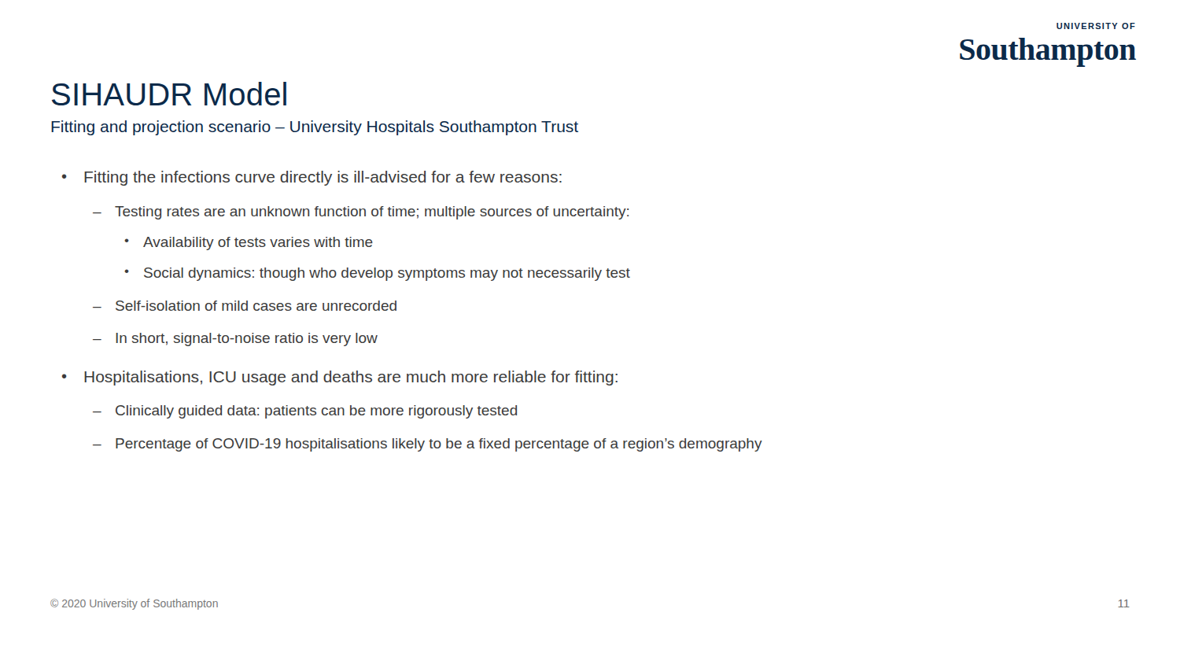University of
Southampton
SIHAUDR Model
Fitting and projection scenario – University Hospitals Southampton Trust
Fitting the infections curve directly is ill-advised for a few reasons:
Testing rates are an unknown function of time; multiple sources of uncertainty:
Availability of tests varies with time
Social dynamics: though who develop symptoms may not necessarily test
Self-isolation of mild cases are unrecorded
In short, signal-to-noise ratio is very low
Hospitalisations, ICU usage and deaths are much more reliable for fitting:
Clinically guided data: patients can be more rigorously tested
Percentage of COVID-19 hospitalisations likely to be a fixed percentage of a region’s demography
© 2020 University of Southampton
11